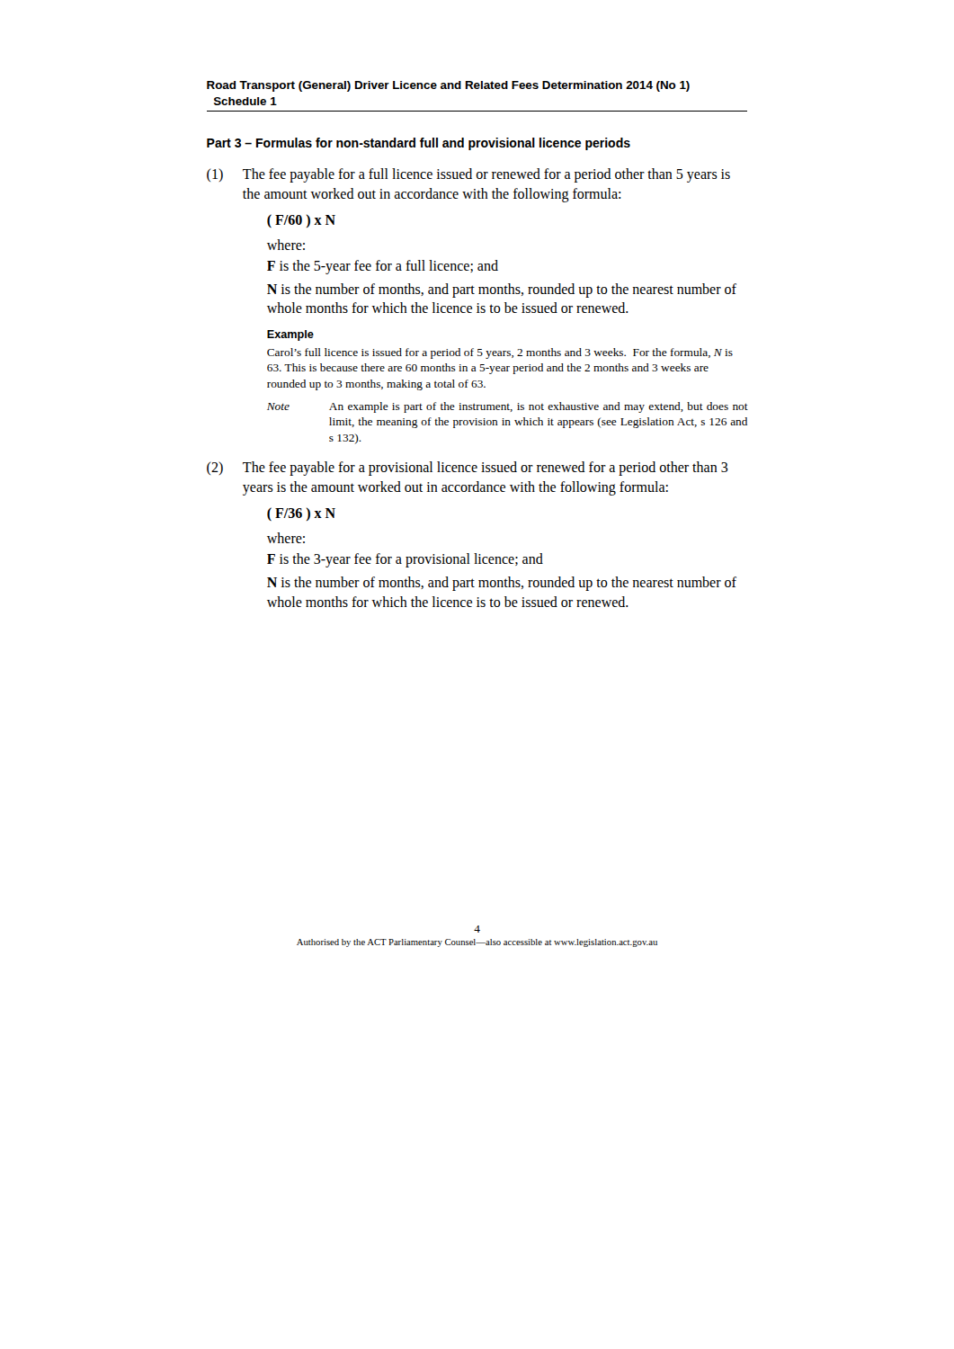Road Transport (General) Driver Licence and Related Fees Determination 2014 (No 1)
Schedule 1
Part 3 – Formulas for non-standard full and provisional licence periods
(1) The fee payable for a full licence issued or renewed for a period other than 5 years is the amount worked out in accordance with the following formula:
( F/60 ) x N
where:
F is the 5-year fee for a full licence; and
N is the number of months, and part months, rounded up to the nearest number of whole months for which the licence is to be issued or renewed.
Example
Carol’s full licence is issued for a period of 5 years, 2 months and 3 weeks. For the formula, N is 63. This is because there are 60 months in a 5-year period and the 2 months and 3 weeks are rounded up to 3 months, making a total of 63.
Note
An example is part of the instrument, is not exhaustive and may extend, but does not limit, the meaning of the provision in which it appears (see Legislation Act, s 126 and s 132).
(2) The fee payable for a provisional licence issued or renewed for a period other than 3 years is the amount worked out in accordance with the following formula:
( F/36 ) x N
where:
F is the 3-year fee for a provisional licence; and
N is the number of months, and part months, rounded up to the nearest number of whole months for which the licence is to be issued or renewed.
4
Authorised by the ACT Parliamentary Counsel—also accessible at www.legislation.act.gov.au